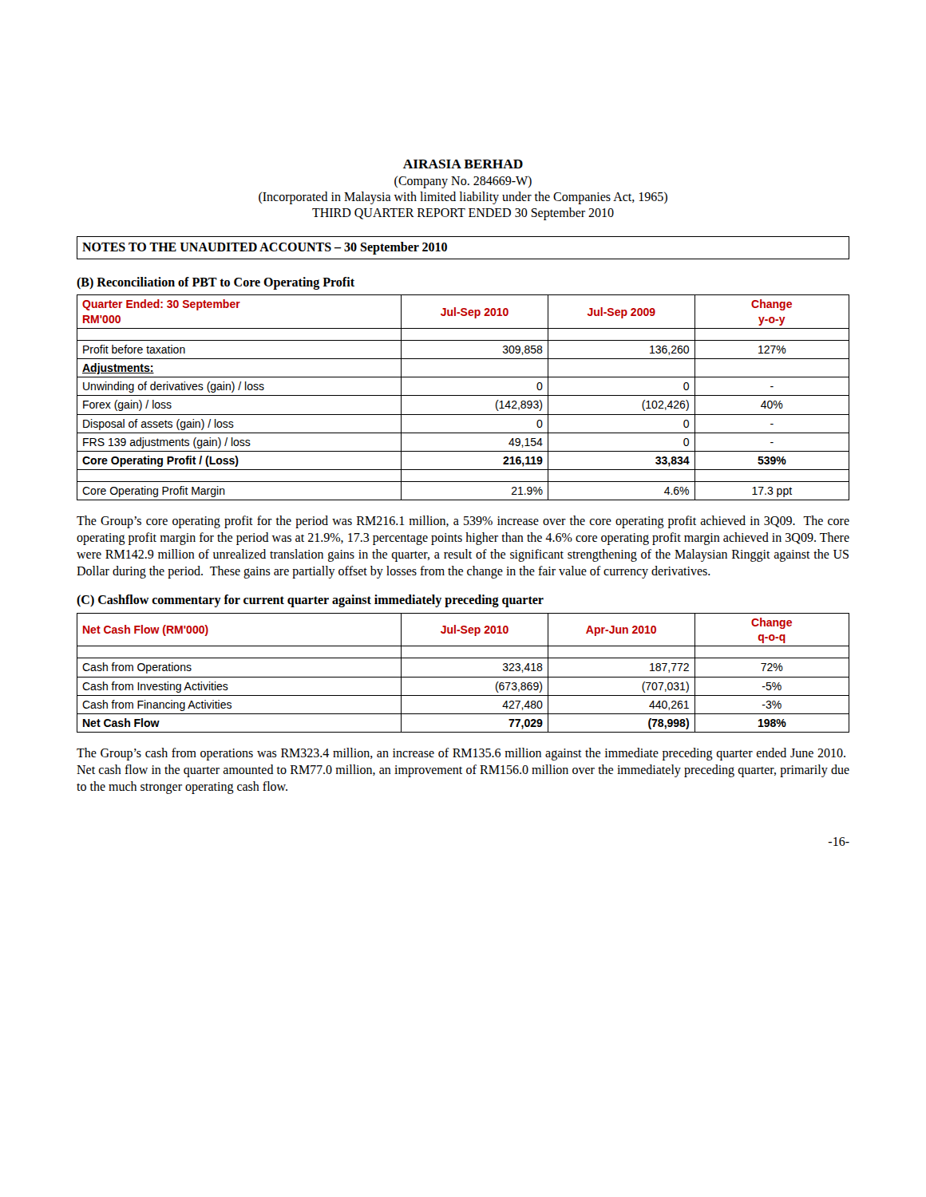AIRASIA BERHAD
(Company No. 284669-W)
(Incorporated in Malaysia with limited liability under the Companies Act, 1965)
THIRD QUARTER REPORT ENDED 30 September 2010
NOTES TO THE UNAUDITED ACCOUNTS – 30 September 2010
(B) Reconciliation of PBT to Core Operating Profit
| Quarter Ended: 30 September RM'000 | Jul-Sep 2010 | Jul-Sep 2009 | Change y-o-y |
| --- | --- | --- | --- |
| Profit before taxation | 309,858 | 136,260 | 127% |
| Adjustments: | | | |
| Unwinding of derivatives (gain) / loss | 0 | 0 | - |
| Forex (gain) / loss | (142,893) | (102,426) | 40% |
| Disposal of assets (gain) / loss | 0 | 0 | - |
| FRS 139 adjustments (gain) / loss | 49,154 | 0 | - |
| Core Operating Profit / (Loss) | 216,119 | 33,834 | 539% |
| Core Operating Profit Margin | 21.9% | 4.6% | 17.3 ppt |
The Group’s core operating profit for the period was RM216.1 million, a 539% increase over the core operating profit achieved in 3Q09. The core operating profit margin for the period was at 21.9%, 17.3 percentage points higher than the 4.6% core operating profit margin achieved in 3Q09. There were RM142.9 million of unrealized translation gains in the quarter, a result of the significant strengthening of the Malaysian Ringgit against the US Dollar during the period. These gains are partially offset by losses from the change in the fair value of currency derivatives.
(C) Cashflow commentary for current quarter against immediately preceding quarter
| Net Cash Flow (RM'000) | Jul-Sep 2010 | Apr-Jun 2010 | Change q-o-q |
| --- | --- | --- | --- |
| Cash from Operations | 323,418 | 187,772 | 72% |
| Cash from Investing Activities | (673,869) | (707,031) | -5% |
| Cash from Financing Activities | 427,480 | 440,261 | -3% |
| Net Cash Flow | 77,029 | (78,998) | 198% |
The Group’s cash from operations was RM323.4 million, an increase of RM135.6 million against the immediate preceding quarter ended June 2010. Net cash flow in the quarter amounted to RM77.0 million, an improvement of RM156.0 million over the immediately preceding quarter, primarily due to the much stronger operating cash flow.
-16-